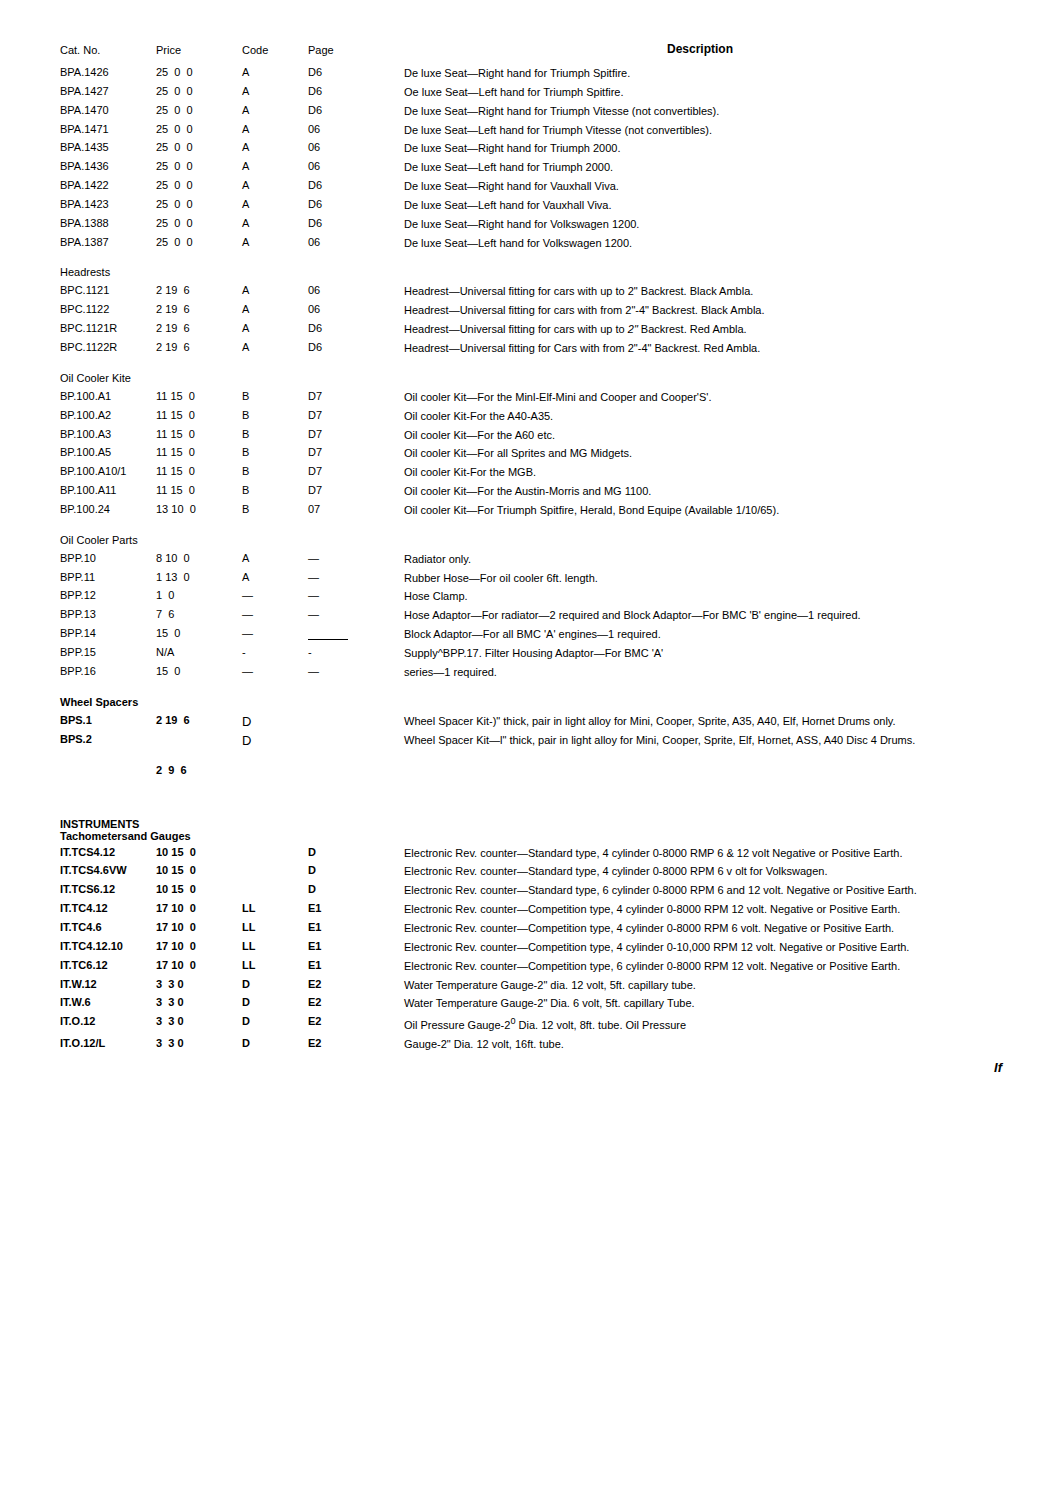| Cat. No. | Price | Code | Page | Description |
| --- | --- | --- | --- | --- |
| BPA.1426 | 25 0 0 | A | D6 | De luxe Seat—Right hand for Triumph Spitfire. |
| BPA.1427 | 25 0 0 | A | D6 | Oe luxe Seat—Left hand for Triumph Spitfire. |
| BPA.1470 | 25 0 0 | A | D6 | De luxe Seat—Right hand for Triumph Vitesse (not convertibles). |
| BPA.1471 | 25 0 0 | A | 06 | De luxe Seat—Left hand for Triumph Vitesse (not convertibles). |
| BPA.1435 | 25 0 0 | A | 06 | De luxe Seat—Right hand for Triumph 2000. |
| BPA.1436 | 25 0 0 | A | 06 | De luxe Seat—Left hand for Triumph 2000. |
| BPA.1422 | 25 0 0 | A | D6 | De luxe Seat—Right hand for Vauxhall Viva. |
| BPA.1423 | 25 0 0 | A | D6 | De luxe Seat—Left hand for Vauxhall Viva. |
| BPA.1388 | 25 0 0 | A | D6 | De luxe Seat—Right hand for Volkswagen 1200. |
| BPA.1387 | 25 0 0 | A | 06 | De luxe Seat—Left hand for Volkswagen 1200. |
| Headrests |
| BPC.1121 | 2 19 6 | A | 06 | Headrest—Universal fitting for cars with up to 2" Backrest. Black Ambla. |
| BPC.1122 | 2 19 6 | A | 06 | Headrest—Universal fitting for cars with from 2"-4" Backrest. Black Ambla. |
| BPC.1121R | 2 19 6 | A | D6 | Headrest—Universal fitting for cars with up to 2" Backrest. Red Ambla. |
| BPC.1122R | 2 19 6 | A | D6 | Headrest—Universal fitting for Cars with from 2"-4" Backrest. Red Ambla. |
| Oil Cooler Kite |
| BP.100.A1 | 11 15 0 | B | D7 | Oil cooler Kit—For the Minl-Elf-Mini and Cooper and Cooper'S'. |
| BP.100.A2 | 11 15 0 | B | D7 | Oil cooler Kit-For the A40-A35. |
| BP.100.A3 | 11 15 0 | B | D7 | Oil cooler Kit—For the A60 etc. |
| BP.100.A5 | 11 15 0 | B | D7 | Oil cooler Kit—For all Sprites and MG Midgets. |
| BP.100.A10/1 | 11 15 0 | B | D7 | Oil cooler Kit-For the MGB. |
| BP.100.A11 | 11 15 0 | B | D7 | Oil cooler Kit—For the Austin-Morris and MG 1100. |
| BP.100.24 | 13 10 0 | B | 07 | Oil cooler Kit—For Triumph Spitfire, Herald, Bond Equipe (Available 1/10/65). |
| Oil Cooler Parts |
| BPP.10 | 8 10 0 | A | — | Radiator only. |
| BPP.11 | 1 13 0 | A | — | Rubber Hose—For oil cooler 6ft. length. |
| BPP.12 | 1 0 | — | — | Hose Clamp. |
| BPP.13 | 7 6 | — | — | Hose Adaptor—For radiator—2 required and Block Adaptor—For BMC 'B' engine—1 required. |
| BPP.14 | 15 0 | — | | Block Adaptor—For all BMC 'A' engines—1 required. |
| BPP.15 | N/A | - | - | Supply^BPP.17. Filter Housing Adaptor—For BMC 'A' |
| BPP.16 | 15 0 | — | — | series—1 required. |
| Wheel Spacers |
| BPS.1 | 2 19 6 | D | | Wheel Spacer Kit-)" thick, pair in light alloy for Mini, Cooper, Sprite, A35, A40, Elf, Hornet Drums only. |
| BPS.2 | | D | | Wheel Spacer Kit—l" thick, pair in light alloy for Mini, Cooper, Sprite, Elf, Hornet, ASS, A40 Disc 4 Drums. |
| | 2 9 6 | | | |
| INSTRUMENTS Tachometersand Gauges |
| IT.TCS4.12 | 10 15 0 | | D | Electronic Rev. counter—Standard type, 4 cylinder 0-8000 RMP 6 & 12 volt Negative or Positive Earth. |
| IT.TCS4.6VW | 10 15 0 | | D | Electronic Rev. counter—Standard type, 4 cylinder 0-8000 RPM 6 v olt for Volkswagen. |
| IT.TCS6.12 | 10 15 0 | | D | Electronic Rev. counter—Standard type, 6 cylinder 0-8000 RPM 6 and 12 volt. Negative or Positive Earth. |
| IT.TC4.12 | 17 10 0 | LL | E1 | Electronic Rev. counter—Competition type, 4 cylinder 0-8000 RPM 12 volt. Negative or Positive Earth. |
| IT.TC4.6 | 17 10 0 | LL | E1 | Electronic Rev. counter—Competition type, 4 cylinder 0-8000 RPM 6 volt. Negative or Positive Earth. |
| IT.TC4.12.10 | 17 10 0 | LL | E1 | Electronic Rev. counter—Competition type, 4 cylinder 0-10,000 RPM 12 volt. Negative or Positive Earth. |
| IT.TC6.12 | 17 10 0 | LL | E1 | Electronic Rev. counter—Competition type, 6 cylinder 0-8000 RPM 12 volt. Negative or Positive Earth. |
| IT.W.12 | 3 3 0 | D | E2 | Water Temperature Gauge-2" dia. 12 volt, 5ft. capillary tube. |
| IT.W.6 | 3 3 0 | D | E2 | Water Temperature Gauge-2" Dia. 6 volt, 5ft. capillary Tube. |
| IT.O.12 | 3 3 0 | D | E2 | Oil Pressure Gauge-2 0 Dia. 12 volt, 8ft. tube. Oil Pressure |
| IT.O.12/L | 3 3 0 | D | E2 | Gauge-2" Dia. 12 volt, 16ft. tube. |
If